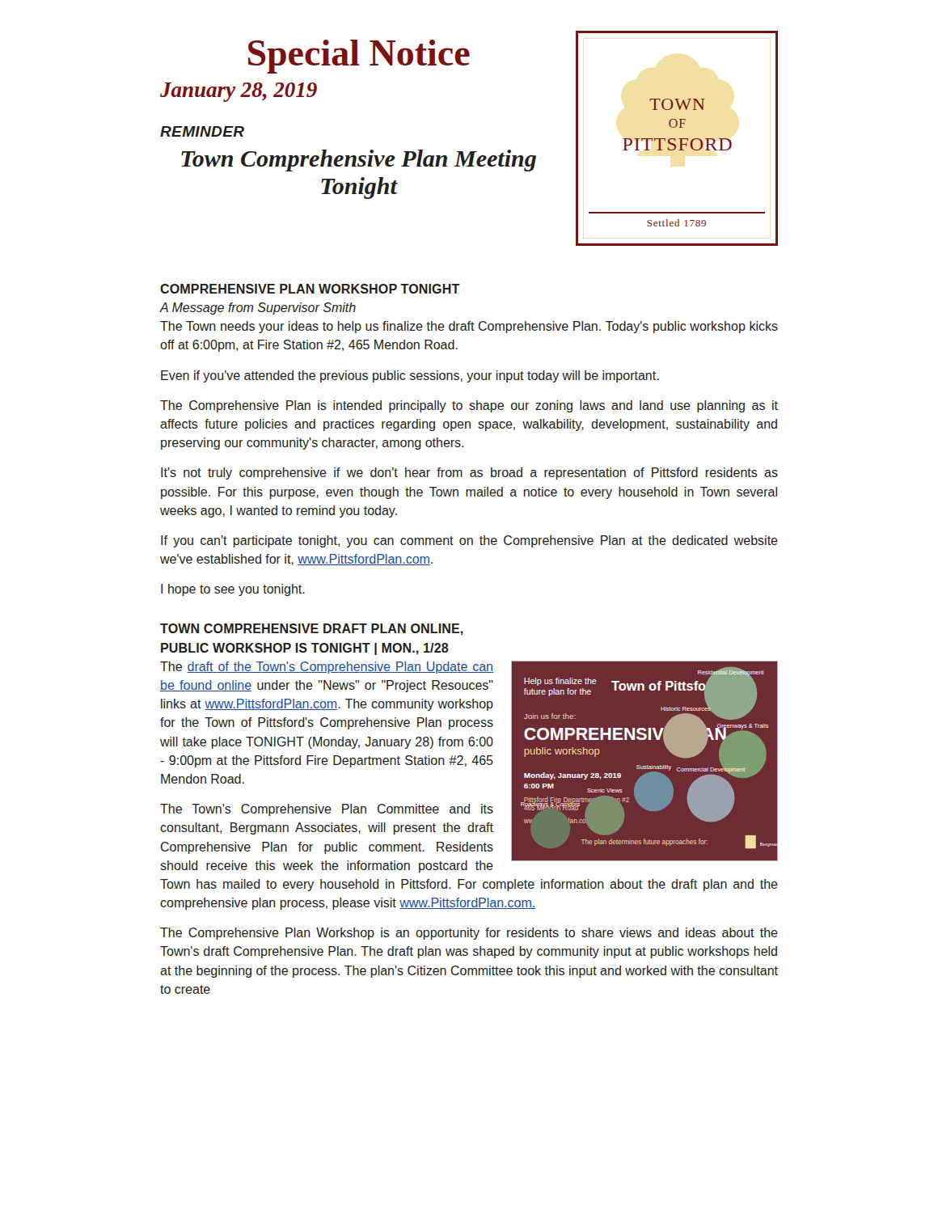Special Notice
January 28, 2019
REMINDER
Town Comprehensive Plan Meeting
Tonight
TOWN OF PITTSFORD
Settled 1789
Comprehensive Plan Workshop Tonight
A Message from Supervisor Smith
The Town needs your ideas to help us finalize the draft Comprehensive Plan. Today's public workshop kicks off at 6:00pm, at Fire Station #2, 465 Mendon Road.
Even if you've attended the previous public sessions, your input today will be important.
The Comprehensive Plan is intended principally to shape our zoning laws and land use planning as it affects future policies and practices regarding open space, walkability, development, sustainability and preserving our community's character, among others.
It's not truly comprehensive if we don't hear from as broad a representation of Pittsford residents as possible. For this purpose, even though the Town mailed a notice to every household in Town several weeks ago, I wanted to remind you today.
If you can't participate tonight, you can comment on the Comprehensive Plan at the dedicated website we've established for it, www.PittsfordPlan.com.
I hope to see you tonight.
Town Comprehensive Draft Plan Online,
Public Workshop is Tonight | Mon., 1/28
Help us finalize the future plan for the Town of Pittsford Join us for the: COMPREHENSIVE PLAN public workshop Monday, January 28, 2019 6:00 PM Pittsford Fire Department Station #2 465 Mendon Road www.PittsfordPlan.com Residential Development Historic Resources Greenways & Trails Commercial Development Sustainability Scenic Views Roadways & Corridors The plan determines future approaches for: Bergmann
The draft of the Town's Comprehensive Plan Update can be found online under the "News" or "Project Resouces" links at www.PittsfordPlan.com. The community workshop for the Town of Pittsford's Comprehensive Plan process will take place TONIGHT (Monday, January 28) from 6:00 - 9:00pm at the Pittsford Fire Department Station #2, 465 Mendon Road.
The Town's Comprehensive Plan Committee and its consultant, Bergmann Associates, will present the draft Comprehensive Plan for public comment. Residents should receive this week the information postcard the Town has mailed to every household in Pittsford. For complete information about the draft plan and the comprehensive plan process, please visit www.PittsfordPlan.com.
The Comprehensive Plan Workshop is an opportunity for residents to share views and ideas about the Town's draft Comprehensive Plan. The draft plan was shaped by community input at public workshops held at the beginning of the process. The plan's Citizen Committee took this input and worked with the consultant to create